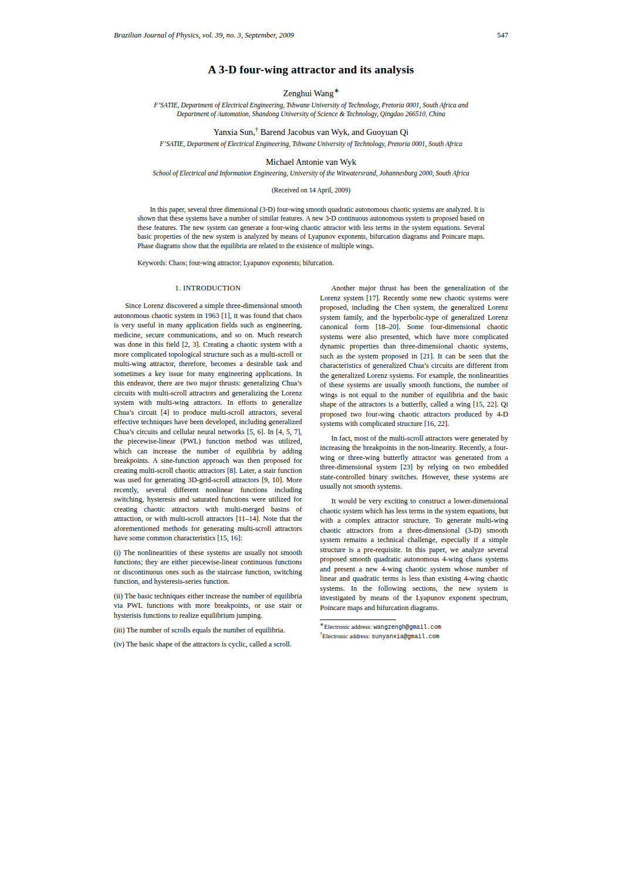Brazilian Journal of Physics, vol. 39, no. 3, September, 2009 547
A 3-D four-wing attractor and its analysis
Zenghui Wang∗
F’SATIE, Department of Electrical Engineering, Tshwane University of Technology, Pretoria 0001, South Africa and
Department of Automation, Shandong University of Science & Technology, Qingdao 266510, China
Yanxia Sun,† Barend Jacobus van Wyk, and Guoyuan Qi
F’SATIE, Department of Electrical Engineering, Tshwane University of Technology, Pretoria 0001, South Africa
Michael Antonie van Wyk
School of Electrical and Information Engineering, University of the Witwatersrand, Johannesburg 2000, South Africa
(Received on 14 April, 2009)
In this paper, several three dimensional (3-D) four-wing smooth quadratic autonomous chaotic systems are analyzed. It is shown that these systems have a number of similar features. A new 3-D continuous autonomous system is proposed based on these features. The new system can generate a four-wing chaotic attractor with less terms in the system equations. Several basic properties of the new system is analyzed by means of Lyapunov exponents, bifurcation diagrams and Poincare maps. Phase diagrams show that the equilibria are related to the existence of multiple wings.
Keywords: Chaos; four-wing attractor; Lyapunov exponents; bifurcation.
1. INTRODUCTION
Since Lorenz discovered a simple three-dimensional smooth autonomous chaotic system in 1963 [1], it was found that chaos is very useful in many application fields such as engineering, medicine, secure communications, and so on. Much research was done in this field [2, 3]. Creating a chaotic system with a more complicated topological structure such as a multi-scroll or multi-wing attractor, therefore, becomes a desirable task and sometimes a key issue for many engineering applications. In this endeavor, there are two major thrusts: generalizing Chua’s circuits with multi-scroll attractors and generalizing the Lorenz system with multi-wing attractors. In efforts to generalize Chua’s circuit [4] to produce multi-scroll attractors, several effective techniques have been developed, including generalized Chua’s circuits and cellular neural networks [5, 6]. In [4, 5, 7], the piecewise-linear (PWL) function method was utilized, which can increase the number of equilibria by adding breakpoints. A sine-function approach was then proposed for creating multi-scroll chaotic attractors [8]. Later, a stair function was used for generating 3D-grid-scroll attractors [9, 10]. More recently, several different nonlinear functions including switching, hysteresis and saturated functions were utilized for creating chaotic attractors with multi-merged basins of attraction, or with multi-scroll attractors [11–14]. Note that the aforementioned methods for generating multi-scroll attractors have some common characteristics [15, 16]:
(i) The nonlinearities of these systems are usually not smooth functions; they are either piecewise-linear continuous functions or discontinuous ones such as the staircase function, switching function, and hysteresis-series function.
(ii) The basic techniques either increase the number of equilibria via PWL functions with more breakpoints, or use stair or hysterisis functions to realize equilibrium jumping.
(iii) The number of scrolls equals the number of equilibria.
(iv) The basic shape of the attractors is cyclic, called a scroll.
Another major thrust has been the generalization of the Lorenz system [17]. Recently some new chaotic systems were proposed, including the Chen system, the generalized Lorenz system family, and the hyperbolic-type of generalized Lorenz canonical form [18–20]. Some four-dimensional chaotic systems were also presented, which have more complicated dynamic properties than three-dimensional chaotic systems, such as the system proposed in [21]. It can be seen that the characteristics of generalized Chua’s circuits are different from the generalized Lorenz systems. For example, the nonlinearities of these systems are usually smooth functions, the number of wings is not equal to the number of equilibria and the basic shape of the attractors is a butterfly, called a wing [15, 22]. Qi proposed two four-wing chaotic attractors produced by 4-D systems with complicated structure [16, 22].
In fact, most of the multi-scroll attractors were generated by increasing the breakpoints in the non-linearity. Recently, a four-wing or three-wing butterfly attractor was generated from a three-dimensional system [23] by relying on two embedded state-controlled binary switches. However, these systems are usually not smooth systems.
It would be very exciting to construct a lower-dimensional chaotic system which has less terms in the system equations, but with a complex attractor structure. To generate multi-wing chaotic attractors from a three-dimensional (3-D) smooth system remains a technical challenge, especially if a simple structure is a pre-requisite. In this paper, we analyze several proposed smooth quadratic autonomous 4-wing chaos systems and present a new 4-wing chaotic system whose number of linear and quadratic terms is less than existing 4-wing chaotic systems. In the following sections, the new system is investigated by means of the Lyapunov exponent spectrum, Poincare maps and bifurcation diagrams.
∗Electronic address: wangzengh@gmail.com
†Electronic address: sunyanxia@gmail.com